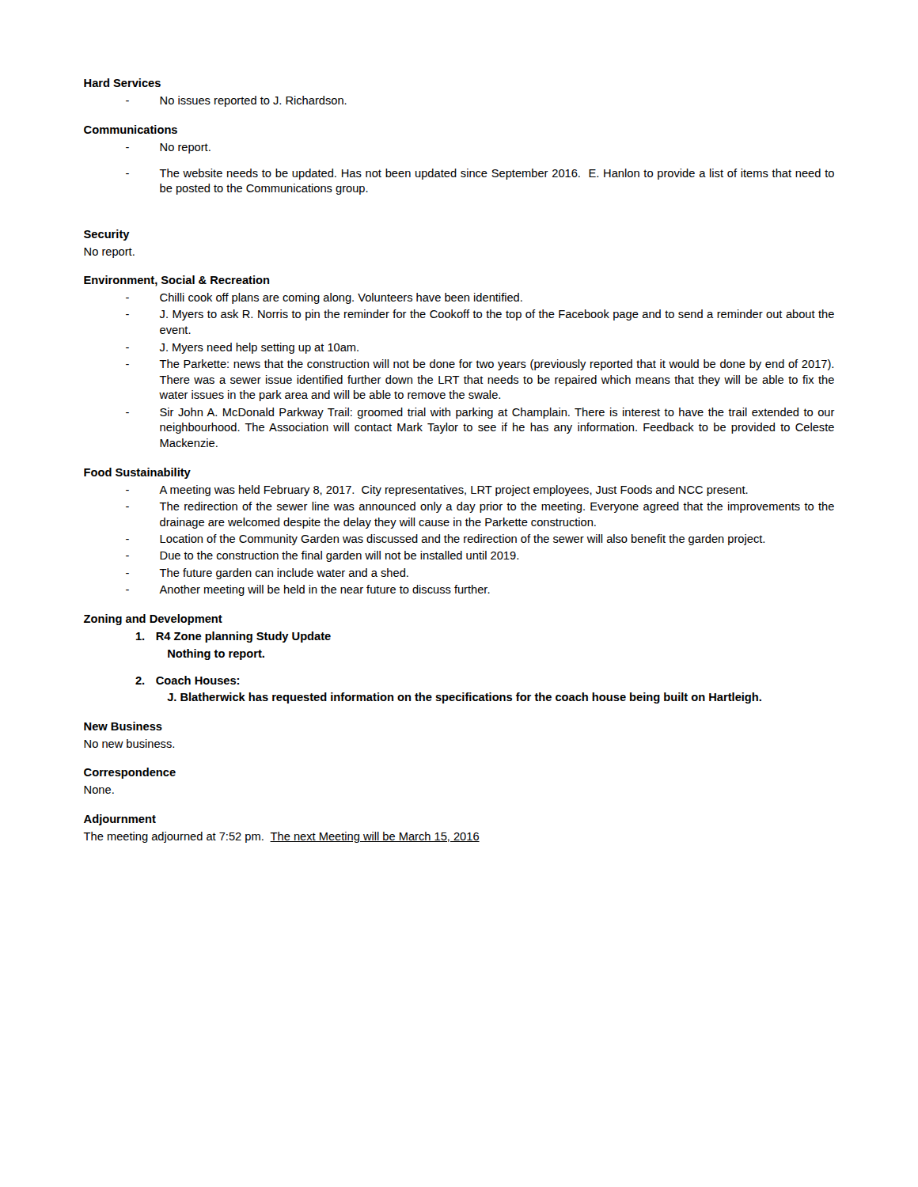Hard Services
No issues reported to J. Richardson.
Communications
No report.
The website needs to be updated. Has not been updated since September 2016. E. Hanlon to provide a list of items that need to be posted to the Communications group.
Security
No report.
Environment, Social & Recreation
Chilli cook off plans are coming along. Volunteers have been identified.
J. Myers to ask R. Norris to pin the reminder for the Cookoff to the top of the Facebook page and to send a reminder out about the event.
J. Myers need help setting up at 10am.
The Parkette: news that the construction will not be done for two years (previously reported that it would be done by end of 2017). There was a sewer issue identified further down the LRT that needs to be repaired which means that they will be able to fix the water issues in the park area and will be able to remove the swale.
Sir John A. McDonald Parkway Trail: groomed trial with parking at Champlain. There is interest to have the trail extended to our neighbourhood. The Association will contact Mark Taylor to see if he has any information. Feedback to be provided to Celeste Mackenzie.
Food Sustainability
A meeting was held February 8, 2017. City representatives, LRT project employees, Just Foods and NCC present.
The redirection of the sewer line was announced only a day prior to the meeting. Everyone agreed that the improvements to the drainage are welcomed despite the delay they will cause in the Parkette construction.
Location of the Community Garden was discussed and the redirection of the sewer will also benefit the garden project.
Due to the construction the final garden will not be installed until 2019.
The future garden can include water and a shed.
Another meeting will be held in the near future to discuss further.
Zoning and Development
R4 Zone planning Study Update
Nothing to report.
Coach Houses:
J. Blatherwick has requested information on the specifications for the coach house being built on Hartleigh.
New Business
No new business.
Correspondence
None.
Adjournment
The meeting adjourned at 7:52 pm. The next Meeting will be March 15, 2016